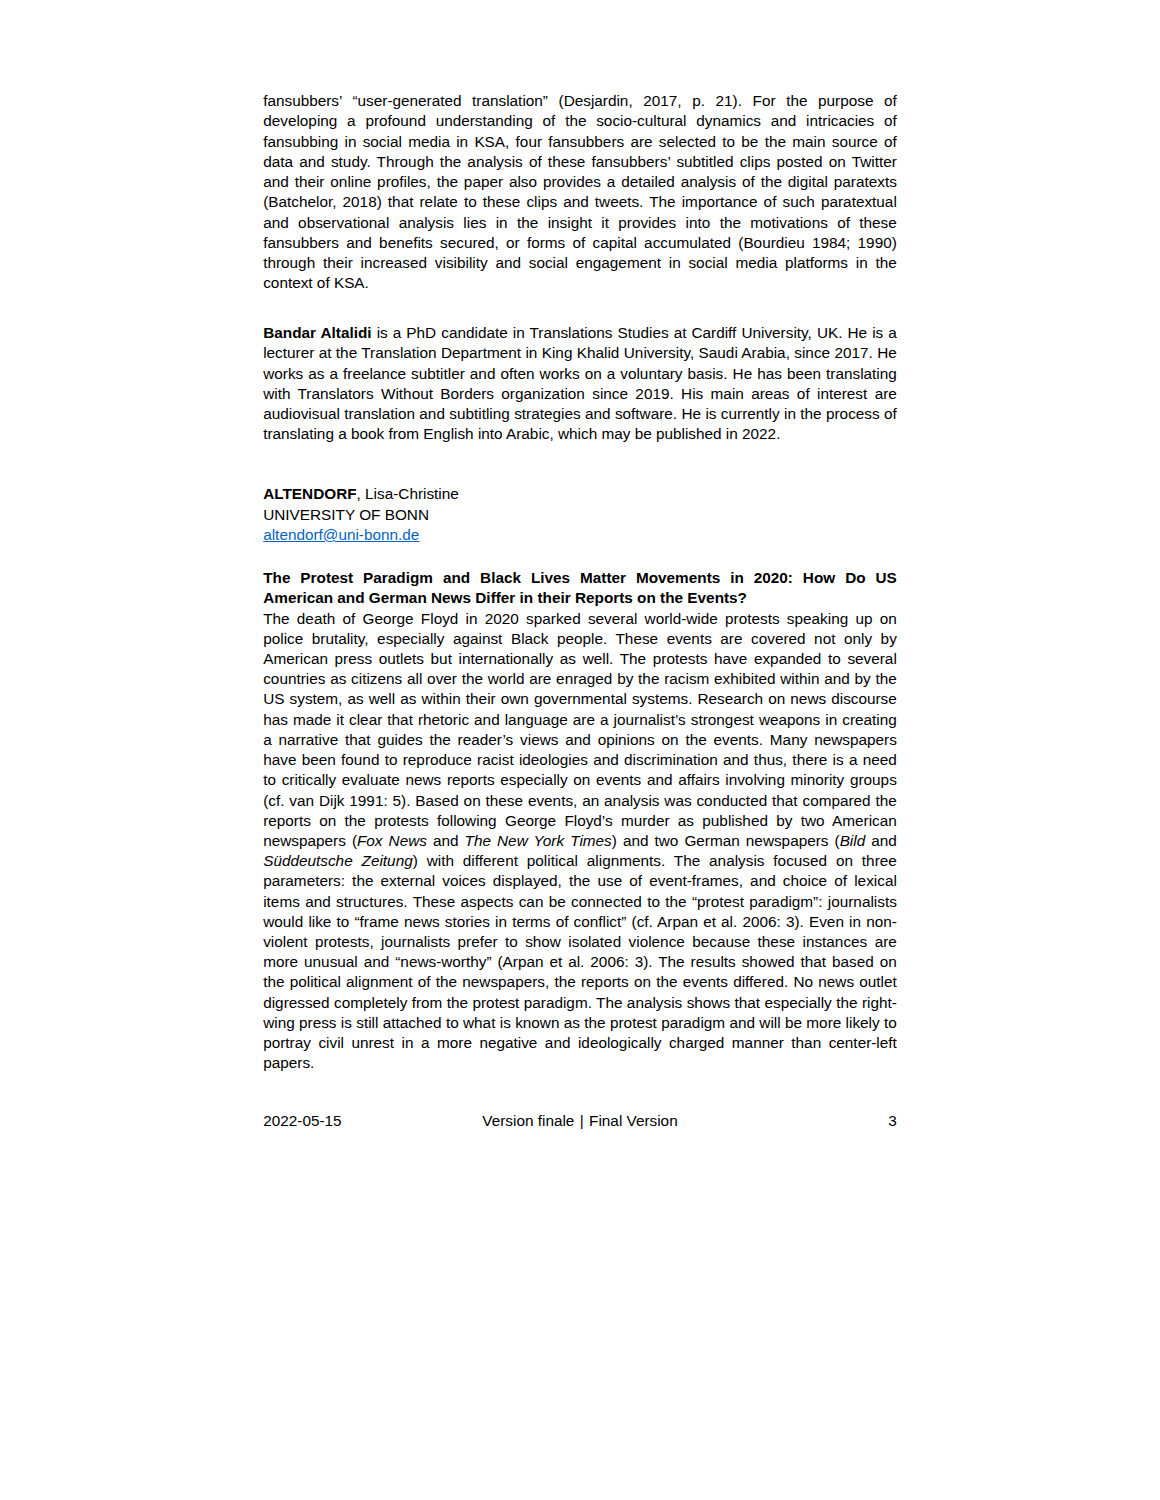fansubbers’ “user-generated translation” (Desjardin, 2017, p. 21). For the purpose of developing a profound understanding of the socio-cultural dynamics and intricacies of fansubbing in social media in KSA, four fansubbers are selected to be the main source of data and study. Through the analysis of these fansubbers’ subtitled clips posted on Twitter and their online profiles, the paper also provides a detailed analysis of the digital paratexts (Batchelor, 2018) that relate to these clips and tweets. The importance of such paratextual and observational analysis lies in the insight it provides into the motivations of these fansubbers and benefits secured, or forms of capital accumulated (Bourdieu 1984; 1990) through their increased visibility and social engagement in social media platforms in the context of KSA.
Bandar Altalidi is a PhD candidate in Translations Studies at Cardiff University, UK. He is a lecturer at the Translation Department in King Khalid University, Saudi Arabia, since 2017. He works as a freelance subtitler and often works on a voluntary basis. He has been translating with Translators Without Borders organization since 2019. His main areas of interest are audiovisual translation and subtitling strategies and software. He is currently in the process of translating a book from English into Arabic, which may be published in 2022.
ALTENDORF, Lisa-Christine
UNIVERSITY OF BONN
altendorf@uni-bonn.de
The Protest Paradigm and Black Lives Matter Movements in 2020: How Do US American and German News Differ in their Reports on the Events?
The death of George Floyd in 2020 sparked several world-wide protests speaking up on police brutality, especially against Black people. These events are covered not only by American press outlets but internationally as well. The protests have expanded to several countries as citizens all over the world are enraged by the racism exhibited within and by the US system, as well as within their own governmental systems. Research on news discourse has made it clear that rhetoric and language are a journalist’s strongest weapons in creating a narrative that guides the reader’s views and opinions on the events. Many newspapers have been found to reproduce racist ideologies and discrimination and thus, there is a need to critically evaluate news reports especially on events and affairs involving minority groups (cf. van Dijk 1991: 5). Based on these events, an analysis was conducted that compared the reports on the protests following George Floyd’s murder as published by two American newspapers (Fox News and The New York Times) and two German newspapers (Bild and Süddeutsche Zeitung) with different political alignments. The analysis focused on three parameters: the external voices displayed, the use of event-frames, and choice of lexical items and structures. These aspects can be connected to the “protest paradigm”: journalists would like to “frame news stories in terms of conflict” (cf. Arpan et al. 2006: 3). Even in non-violent protests, journalists prefer to show isolated violence because these instances are more unusual and “news-worthy” (Arpan et al. 2006: 3). The results showed that based on the political alignment of the newspapers, the reports on the events differed. No news outlet digressed completely from the protest paradigm. The analysis shows that especially the right-wing press is still attached to what is known as the protest paradigm and will be more likely to portray civil unrest in a more negative and ideologically charged manner than center-left papers.
2022-05-15
Version finale|Final Version
3